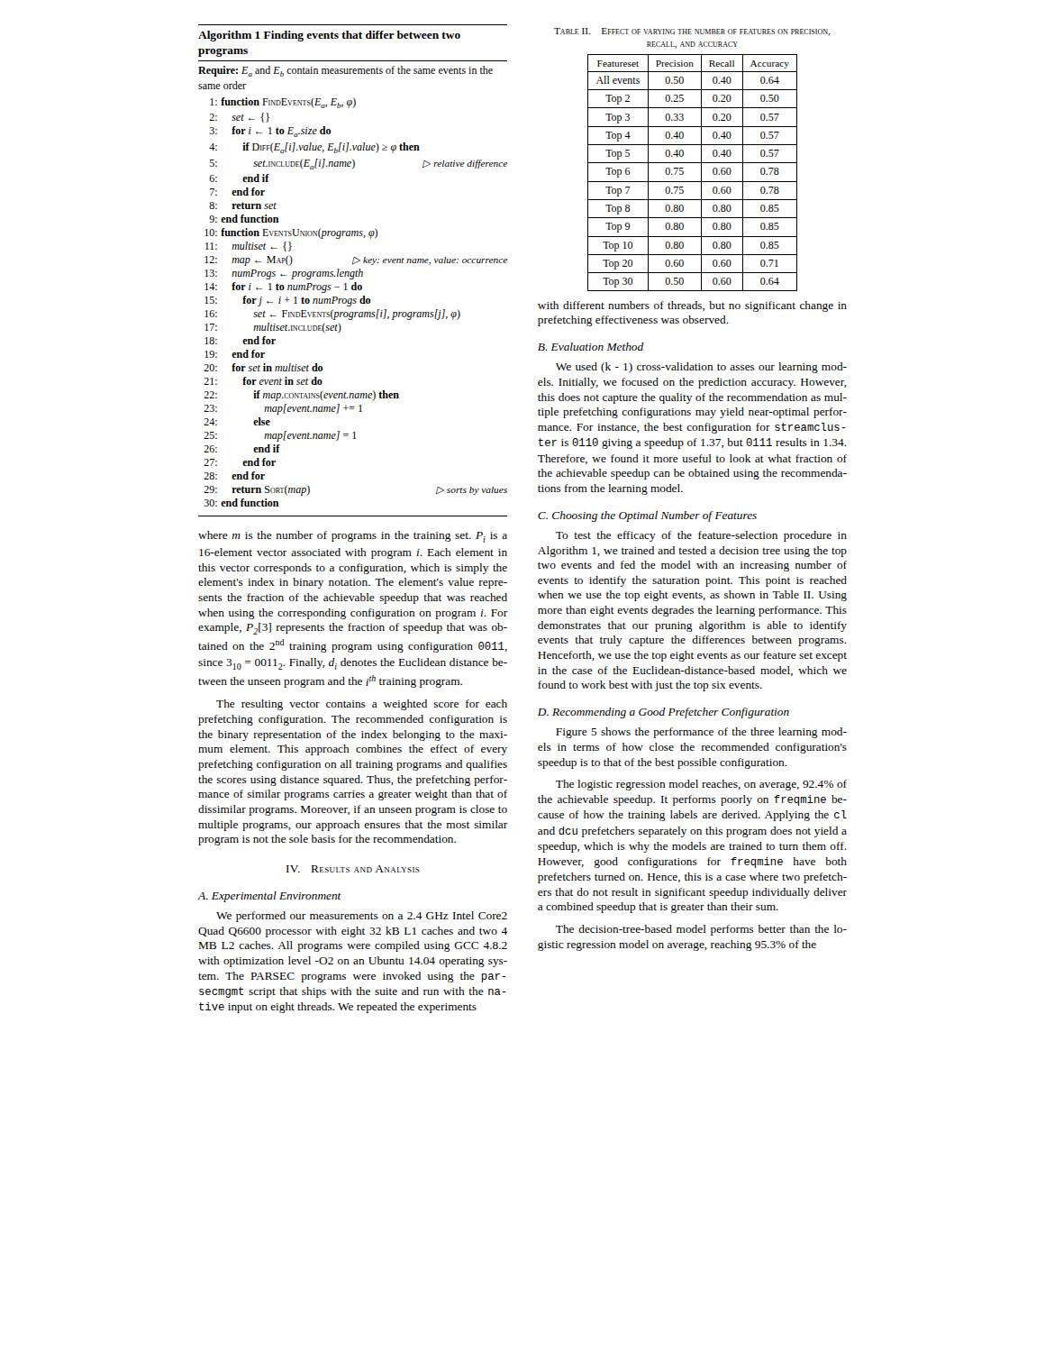Algorithm 1 Finding events that differ between two programs
Require: Ea and Eb contain measurements of the same events in the same order
function FindEvents(Ea, Eb, φ)
set ← {}
for i ← 1 to Ea.size do
if Diff(Ea[i].value, Eb[i].value) ≥ φ then▷ relative difference
set.include(Ea[i].name)
end if
end for
return set
end function
function EventsUnion(programs, φ)
multiset ← {}
map ← Map()▷ key: event name, value: occurrence
numProgs ← programs.length
for i ← 1 to numProgs − 1 do
for j ← i + 1 to numProgs do
set ← FindEvents(programs[i], programs[j], φ)
multiset.include(set)
end for
end for
for set in multiset do
for event in set do
if map.contains(event.name) then
map[event.name] += 1
else
map[event.name] = 1
end if
end for
end for
return Sort(map)▷ sorts by values
end function
where m is the number of programs in the training set. Pi is a 16-element vector associated with program i. Each element in this vector corresponds to a configuration, which is simply the element's index in binary notation. The element's value represents the fraction of the achievable speedup that was reached when using the corresponding configuration on program i. For example, P2[3] represents the fraction of speedup that was obtained on the 2nd training program using configuration 0011, since 310 = 00112. Finally, di denotes the Euclidean distance between the unseen program and the ith training program.
The resulting vector contains a weighted score for each prefetching configuration. The recommended configuration is the binary representation of the index belonging to the maximum element. This approach combines the effect of every prefetching configuration on all training programs and qualifies the scores using distance squared. Thus, the prefetching performance of similar programs carries a greater weight than that of dissimilar programs. Moreover, if an unseen program is close to multiple programs, our approach ensures that the most similar program is not the sole basis for the recommendation.
IV. Results and Analysis
A. Experimental Environment
We performed our measurements on a 2.4 GHz Intel Core2 Quad Q6600 processor with eight 32 kB L1 caches and two 4 MB L2 caches. All programs were compiled using GCC 4.8.2 with optimization level -O2 on an Ubuntu 14.04 operating system. The PARSEC programs were invoked using the parsecmgmt script that ships with the suite and run with the native input on eight threads. We repeated the experiments
Table II. Effect of varying the number of features on precision, recall, and accuracy
| Featureset | Precision | Recall | Accuracy |
| --- | --- | --- | --- |
| All events | 0.50 | 0.40 | 0.64 |
| Top 2 | 0.25 | 0.20 | 0.50 |
| Top 3 | 0.33 | 0.20 | 0.57 |
| Top 4 | 0.40 | 0.40 | 0.57 |
| Top 5 | 0.40 | 0.40 | 0.57 |
| Top 6 | 0.75 | 0.60 | 0.78 |
| Top 7 | 0.75 | 0.60 | 0.78 |
| Top 8 | 0.80 | 0.80 | 0.85 |
| Top 9 | 0.80 | 0.80 | 0.85 |
| Top 10 | 0.80 | 0.80 | 0.85 |
| Top 20 | 0.60 | 0.60 | 0.71 |
| Top 30 | 0.50 | 0.60 | 0.64 |
with different numbers of threads, but no significant change in prefetching effectiveness was observed.
B. Evaluation Method
We used (k - 1) cross-validation to asses our learning models. Initially, we focused on the prediction accuracy. However, this does not capture the quality of the recommendation as multiple prefetching configurations may yield near-optimal performance. For instance, the best configuration for streamcluster is 0110 giving a speedup of 1.37, but 0111 results in 1.34. Therefore, we found it more useful to look at what fraction of the achievable speedup can be obtained using the recommendations from the learning model.
C. Choosing the Optimal Number of Features
To test the efficacy of the feature-selection procedure in Algorithm 1, we trained and tested a decision tree using the top two events and fed the model with an increasing number of events to identify the saturation point. This point is reached when we use the top eight events, as shown in Table II. Using more than eight events degrades the learning performance. This demonstrates that our pruning algorithm is able to identify events that truly capture the differences between programs. Henceforth, we use the top eight events as our feature set except in the case of the Euclidean-distance-based model, which we found to work best with just the top six events.
D. Recommending a Good Prefetcher Configuration
Figure 5 shows the performance of the three learning models in terms of how close the recommended configuration's speedup is to that of the best possible configuration.
The logistic regression model reaches, on average, 92.4% of the achievable speedup. It performs poorly on freqmine because of how the training labels are derived. Applying the cl and dcu prefetchers separately on this program does not yield a speedup, which is why the models are trained to turn them off. However, good configurations for freqmine have both prefetchers turned on. Hence, this is a case where two prefetchers that do not result in significant speedup individually deliver a combined speedup that is greater than their sum.
The decision-tree-based model performs better than the logistic regression model on average, reaching 95.3% of the